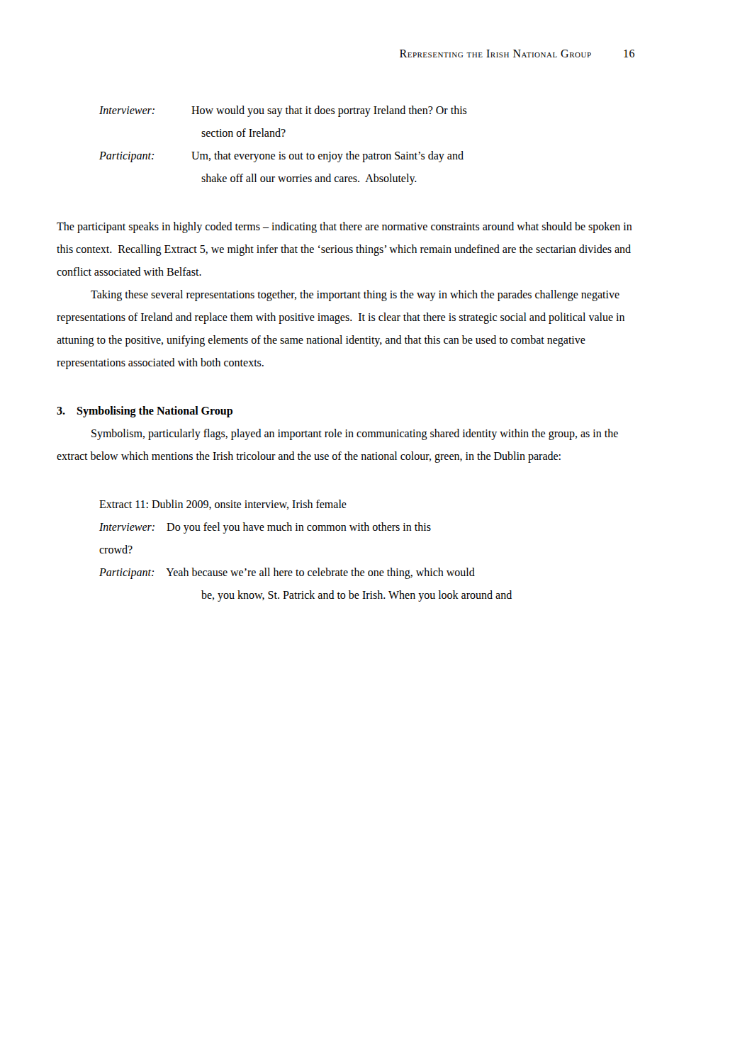Representing the Irish National Group 16
Interviewer:
How would you say that it does portray Ireland then? Or this section of Ireland?
Participant:
Um, that everyone is out to enjoy the patron Saint’s day and shake off all our worries and cares. Absolutely.
The participant speaks in highly coded terms – indicating that there are normative constraints around what should be spoken in this context. Recalling Extract 5, we might infer that the ‘serious things’ which remain undefined are the sectarian divides and conflict associated with Belfast.
Taking these several representations together, the important thing is the way in which the parades challenge negative representations of Ireland and replace them with positive images. It is clear that there is strategic social and political value in attuning to the positive, unifying elements of the same national identity, and that this can be used to combat negative representations associated with both contexts.
3. Symbolising the National Group
Symbolism, particularly flags, played an important role in communicating shared identity within the group, as in the extract below which mentions the Irish tricolour and the use of the national colour, green, in the Dublin parade:
Extract 11: Dublin 2009, onsite interview, Irish female
Interviewer: Do you feel you have much in common with others in this
crowd?
Participant: Yeah because we’re all here to celebrate the one thing, which would
be, you know, St. Patrick and to be Irish. When you look around and